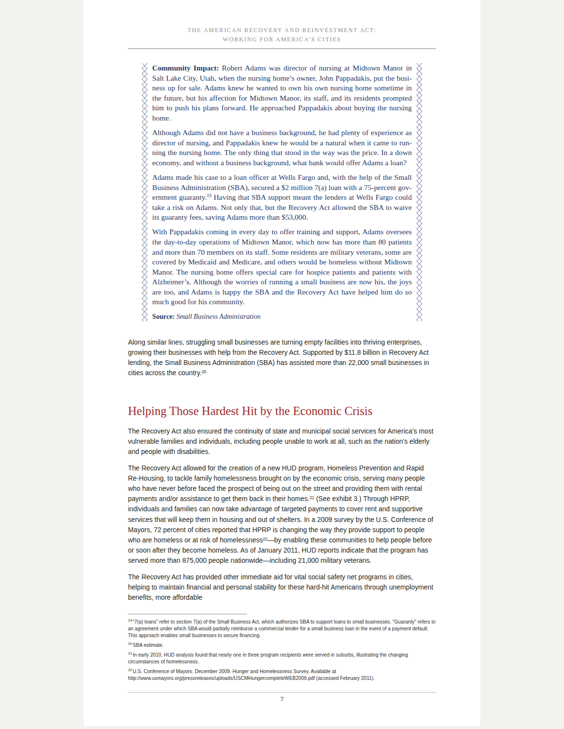The American Recovery and Reinvestment Act: Working for America’s Cities
Community Impact: Robert Adams was director of nursing at Midtown Manor in Salt Lake City, Utah, when the nursing home’s owner, John Pappadakis, put the business up for sale. Adams knew he wanted to own his own nursing home sometime in the future, but his affection for Midtown Manor, its staff, and its residents prompted him to push his plans forward. He approached Pappadakis about buying the nursing home.
Although Adams did not have a business background, he had plenty of experience as director of nursing, and Pappadakis knew he would be a natural when it came to running the nursing home. The only thing that stood in the way was the price. In a down economy, and without a business background, what bank would offer Adams a loan?
Adams made his case to a loan officer at Wells Fargo and, with the help of the Small Business Administration (SBA), secured a $2 million 7(a) loan with a 75-percent government guaranty.19 Having that SBA support meant the lenders at Wells Fargo could take a risk on Adams. Not only that, but the Recovery Act allowed the SBA to waive its guaranty fees, saving Adams more than $53,000.
With Pappadakis coming in every day to offer training and support, Adams oversees the day-to-day operations of Midtown Manor, which now has more than 80 patients and more than 70 members on its staff. Some residents are military veterans, some are covered by Medicaid and Medicare, and others would be homeless without Midtown Manor. The nursing home offers special care for hospice patients and patients with Alzheimer’s. Although the worries of running a small business are now his, the joys are too, and Adams is happy the SBA and the Recovery Act have helped him do so much good for his community.
Source: Small Business Administration
Along similar lines, struggling small businesses are turning empty facilities into thriving enterprises, growing their businesses with help from the Recovery Act. Supported by $11.8 billion in Recovery Act lending, the Small Business Administration (SBA) has assisted more than 22,000 small businesses in cities across the country.20
Helping Those Hardest Hit by the Economic Crisis
The Recovery Act also ensured the continuity of state and municipal social services for America’s most vulnerable families and individuals, including people unable to work at all, such as the nation’s elderly and people with disabilities.
The Recovery Act allowed for the creation of a new HUD program, Homeless Prevention and Rapid Re-Housing, to tackle family homelessness brought on by the economic crisis, serving many people who have never before faced the prospect of being out on the street and providing them with rental payments and/or assistance to get them back in their homes.21 (See exhibit 3.) Through HPRP, individuals and families can now take advantage of targeted payments to cover rent and supportive services that will keep them in housing and out of shelters. In a 2009 survey by the U.S. Conference of Mayors, 72 percent of cities reported that HPRP is changing the way they provide support to people who are homeless or at risk of homelessness22—by enabling these communities to help people before or soon after they become homeless. As of January 2011, HUD reports indicate that the program has served more than 875,000 people nationwide—including 21,000 military veterans.
The Recovery Act has provided other immediate aid for vital social safety net programs in cities, helping to maintain financial and personal stability for these hard-hit Americans through unemployment benefits, more affordable
19“7(a) loans” refer to section 7(a) of the Small Business Act, which authorizes SBA to support loans to small businesses. “Guaranty” refers to an agreement under which SBA would partially reimburse a commercial lender for a small business loan in the event of a payment default. This approach enables small businesses to secure financing.
20SBA estimate.
21In early 2010, HUD analysis found that nearly one in three program recipients were served in suburbs, illustrating the changing circumstances of homelessness.
22U.S. Conference of Mayors. December 2009. Hunger and Homelessness Survey. Available at http://www.usmayors.org/pressreleases/uploads/USCMHungercompleteWEB2009.pdf (accessed February 2011).
7